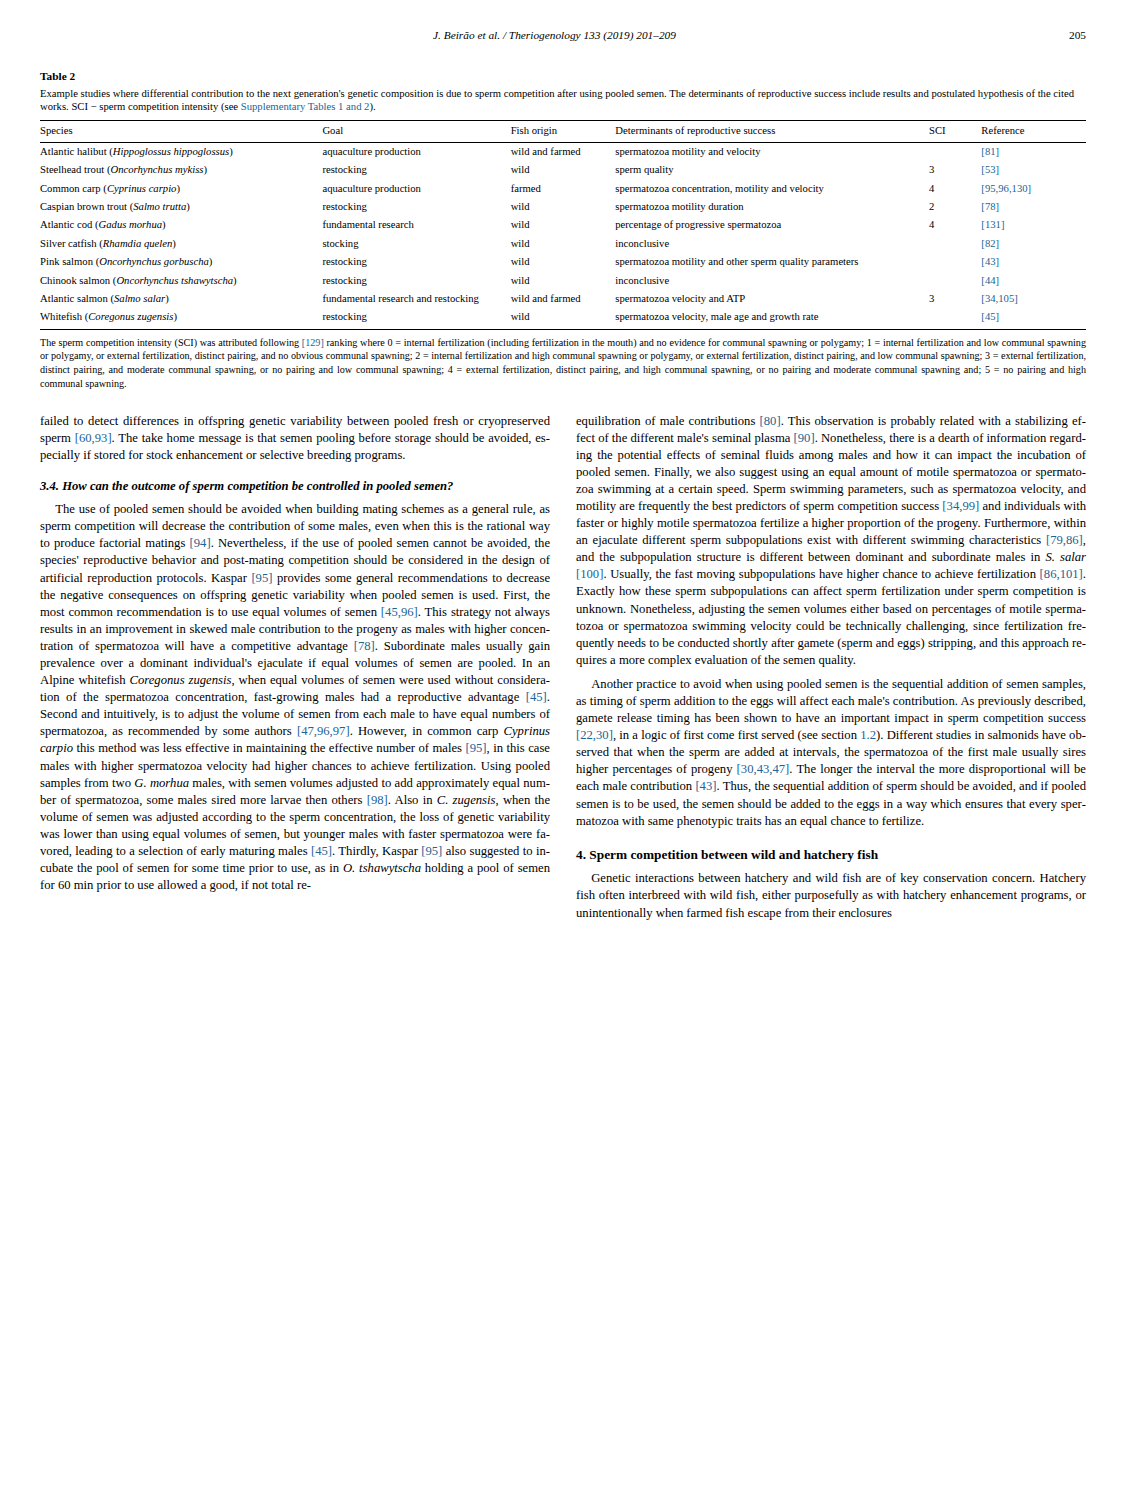J. Beirão et al. / Theriogenology 133 (2019) 201–209 205
Table 2
Example studies where differential contribution to the next generation's genetic composition is due to sperm competition after using pooled semen. The determinants of reproductive success include results and postulated hypothesis of the cited works. SCI − sperm competition intensity (see Supplementary Tables 1 and 2).
| Species | Goal | Fish origin | Determinants of reproductive success | SCI | Reference |
| --- | --- | --- | --- | --- | --- |
| Atlantic halibut ( Hippoglossus hippoglossus ) | aquaculture production | wild and farmed | spermatozoa motility and velocity | | [81] |
| Steelhead trout ( Oncorhynchus mykiss ) | restocking | wild | sperm quality | 3 | [53] |
| Common carp ( Cyprinus carpio ) | aquaculture production | farmed | spermatozoa concentration, motility and velocity | 4 | [95,96,130] |
| Caspian brown trout ( Salmo trutta ) | restocking | wild | spermatozoa motility duration | 2 | [78] |
| Atlantic cod ( Gadus morhua ) | fundamental research | wild | percentage of progressive spermatozoa | 4 | [131] |
| Silver catfish ( Rhamdia quelen ) | stocking | wild | inconclusive | | [82] |
| Pink salmon ( Oncorhynchus gorbuscha ) | restocking | wild | spermatozoa motility and other sperm quality parameters | | [43] |
| Chinook salmon ( Oncorhynchus tshawytscha ) | restocking | wild | inconclusive | | [44] |
| Atlantic salmon ( Salmo salar ) | fundamental research and restocking | wild and farmed | spermatozoa velocity and ATP | 3 | [34,105] |
| Whitefish ( Coregonus zugensis ) | restocking | wild | spermatozoa velocity, male age and growth rate | | [45] |
The sperm competition intensity (SCI) was attributed following [129] ranking where 0 = internal fertilization (including fertilization in the mouth) and no evidence for communal spawning or polygamy; 1 = internal fertilization and low communal spawning or polygamy, or external fertilization, distinct pairing, and no obvious communal spawning; 2 = internal fertilization and high communal spawning or polygamy, or external fertilization, distinct pairing, and low communal spawning; 3 = external fertilization, distinct pairing, and moderate communal spawning, or no pairing and low communal spawning; 4 = external fertilization, distinct pairing, and high communal spawning, or no pairing and moderate communal spawning and; 5 = no pairing and high communal spawning.
failed to detect differences in offspring genetic variability between pooled fresh or cryopreserved sperm [60,93]. The take home message is that semen pooling before storage should be avoided, especially if stored for stock enhancement or selective breeding programs.
3.4. How can the outcome of sperm competition be controlled in pooled semen?
The use of pooled semen should be avoided when building mating schemes as a general rule, as sperm competition will decrease the contribution of some males, even when this is the rational way to produce factorial matings [94]. Nevertheless, if the use of pooled semen cannot be avoided, the species' reproductive behavior and post-mating competition should be considered in the design of artificial reproduction protocols. Kaspar [95] provides some general recommendations to decrease the negative consequences on offspring genetic variability when pooled semen is used. First, the most common recommendation is to use equal volumes of semen [45,96]. This strategy not always results in an improvement in skewed male contribution to the progeny as males with higher concentration of spermatozoa will have a competitive advantage [78]. Subordinate males usually gain prevalence over a dominant individual's ejaculate if equal volumes of semen are pooled. In an Alpine whitefish Coregonus zugensis, when equal volumes of semen were used without consideration of the spermatozoa concentration, fast-growing males had a reproductive advantage [45]. Second and intuitively, is to adjust the volume of semen from each male to have equal numbers of spermatozoa, as recommended by some authors [47,96,97]. However, in common carp Cyprinus carpio this method was less effective in maintaining the effective number of males [95], in this case males with higher spermatozoa velocity had higher chances to achieve fertilization. Using pooled samples from two G. morhua males, with semen volumes adjusted to add approximately equal number of spermatozoa, some males sired more larvae then others [98]. Also in C. zugensis, when the volume of semen was adjusted according to the sperm concentration, the loss of genetic variability was lower than using equal volumes of semen, but younger males with faster spermatozoa were favored, leading to a selection of early maturing males [45]. Thirdly, Kaspar [95] also suggested to incubate the pool of semen for some time prior to use, as in O. tshawytscha holding a pool of semen for 60 min prior to use allowed a good, if not total re-
equilibration of male contributions [80]. This observation is probably related with a stabilizing effect of the different male's seminal plasma [90]. Nonetheless, there is a dearth of information regarding the potential effects of seminal fluids among males and how it can impact the incubation of pooled semen. Finally, we also suggest using an equal amount of motile spermatozoa or spermatozoa swimming at a certain speed. Sperm swimming parameters, such as spermatozoa velocity, and motility are frequently the best predictors of sperm competition success [34,99] and individuals with faster or highly motile spermatozoa fertilize a higher proportion of the progeny. Furthermore, within an ejaculate different sperm subpopulations exist with different swimming characteristics [79,86], and the subpopulation structure is different between dominant and subordinate males in S. salar [100]. Usually, the fast moving subpopulations have higher chance to achieve fertilization [86,101]. Exactly how these sperm subpopulations can affect sperm fertilization under sperm competition is unknown. Nonetheless, adjusting the semen volumes either based on percentages of motile spermatozoa or spermatozoa swimming velocity could be technically challenging, since fertilization frequently needs to be conducted shortly after gamete (sperm and eggs) stripping, and this approach requires a more complex evaluation of the semen quality.
Another practice to avoid when using pooled semen is the sequential addition of semen samples, as timing of sperm addition to the eggs will affect each male's contribution. As previously described, gamete release timing has been shown to have an important impact in sperm competition success [22,30], in a logic of first come first served (see section 1.2). Different studies in salmonids have observed that when the sperm are added at intervals, the spermatozoa of the first male usually sires higher percentages of progeny [30,43,47]. The longer the interval the more disproportional will be each male contribution [43]. Thus, the sequential addition of sperm should be avoided, and if pooled semen is to be used, the semen should be added to the eggs in a way which ensures that every spermatozoa with same phenotypic traits has an equal chance to fertilize.
4. Sperm competition between wild and hatchery fish
Genetic interactions between hatchery and wild fish are of key conservation concern. Hatchery fish often interbreed with wild fish, either purposefully as with hatchery enhancement programs, or unintentionally when farmed fish escape from their enclosures